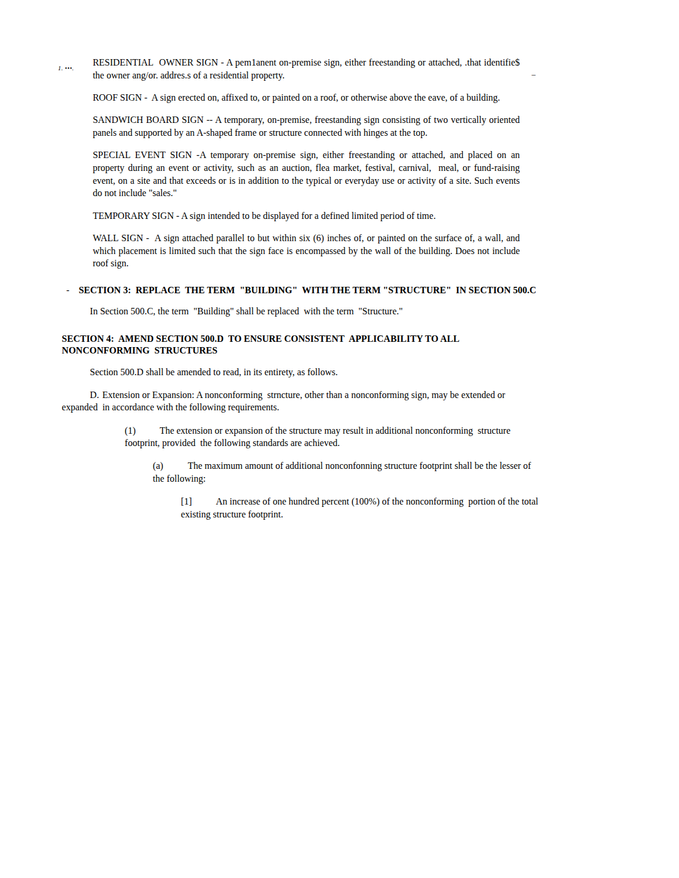Residential Owner Sign - A pem1anent on-premise sign, either freestanding or attached, .that identifie$ the owner ang/or. addres.s of a residential property.
Roof Sign - A sign erected on, affixed to, or painted on a roof, or otherwise above the eave, of a building.
Sandwich Board Sign -- A temporary, on-premise, freestanding sign consisting of two vertically oriented panels and supported by an A-shaped frame or structure connected with hinges at the top.
Special Event Sign -A temporary on-premise sign, either freestanding or attached, and placed on an property during an event or activity, such as an auction, flea market, festival, carnival, meal, or fund-raising event, on a site and that exceeds or is in addition to the typical or everyday use or activity of a site. Such events do not include "sales."
Temporary Sign - A sign intended to be displayed for a defined limited period of time.
Wall Sign - A sign attached parallel to but within six (6) inches of, or painted on the surface of, a wall, and which placement is limited such that the sign face is encompassed by the wall of the building. Does not include roof sign.
Section 3: Replace the Term "Building" with the Term "Structure" in Section 500.C
In Section 500.C, the term "Building" shall be replaced with the term "Structure."
Section 4: Amend Section 500.D to Ensure Consistent Applicability to All Nonconforming Structures
Section 500.D shall be amended to read, in its entirety, as follows.
D. Extension or Expansion: A nonconforming strncture, other than a nonconforming sign, may be extended or expanded in accordance with the following requirements.
(1) The extension or expansion of the structure may result in additional nonconforming structure footprint, provided the following standards are achieved.
(a) The maximum amount of additional nonconfonning structure footprint shall be the lesser of the following:
[1] An increase of one hundred percent (100%) of the nonconforming portion of the total existing structure footprint.